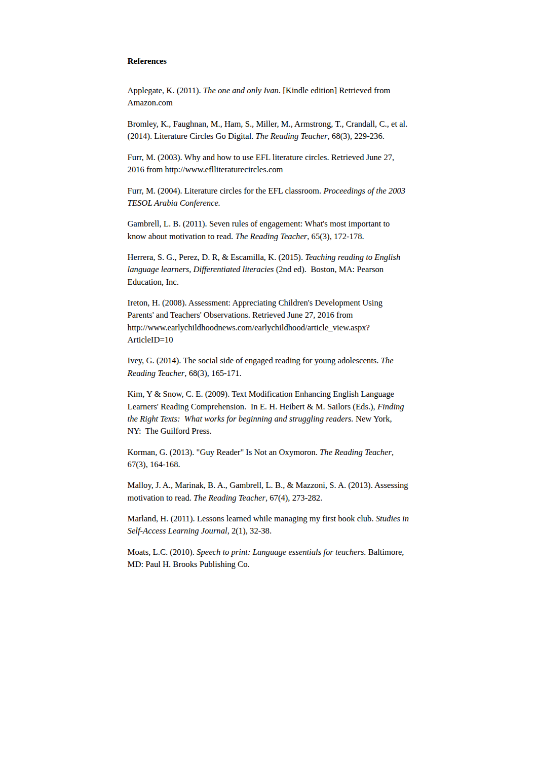References
Applegate, K. (2011). The one and only Ivan. [Kindle edition] Retrieved from Amazon.com
Bromley, K., Faughnan, M., Ham, S., Miller, M., Armstrong, T., Crandall, C., et al. (2014). Literature Circles Go Digital. The Reading Teacher, 68(3), 229-236.
Furr, M. (2003). Why and how to use EFL literature circles. Retrieved June 27, 2016 from http://www.eflliteraturecircles.com
Furr, M. (2004). Literature circles for the EFL classroom. Proceedings of the 2003 TESOL Arabia Conference.
Gambrell, L. B. (2011). Seven rules of engagement: What's most important to know about motivation to read. The Reading Teacher, 65(3), 172-178.
Herrera, S. G., Perez, D. R, & Escamilla, K. (2015). Teaching reading to English language learners, Differentiated literacies (2nd ed). Boston, MA: Pearson Education, Inc.
Ireton, H. (2008). Assessment: Appreciating Children's Development Using Parents' and Teachers' Observations. Retrieved June 27, 2016 from http://www.earlychildhoodnews.com/earlychildhood/article_view.aspx?ArticleID=10
Ivey, G. (2014). The social side of engaged reading for young adolescents. The Reading Teacher, 68(3), 165-171.
Kim, Y & Snow, C. E. (2009). Text Modification Enhancing English Language Learners' Reading Comprehension. In E. H. Heibert & M. Sailors (Eds.), Finding the Right Texts: What works for beginning and struggling readers. New York, NY: The Guilford Press.
Korman, G. (2013). "Guy Reader" Is Not an Oxymoron. The Reading Teacher, 67(3), 164-168.
Malloy, J. A., Marinak, B. A., Gambrell, L. B., & Mazzoni, S. A. (2013). Assessing motivation to read. The Reading Teacher, 67(4), 273-282.
Marland, H. (2011). Lessons learned while managing my first book club. Studies in Self-Access Learning Journal, 2(1), 32-38.
Moats, L.C. (2010). Speech to print: Language essentials for teachers. Baltimore, MD: Paul H. Brooks Publishing Co.